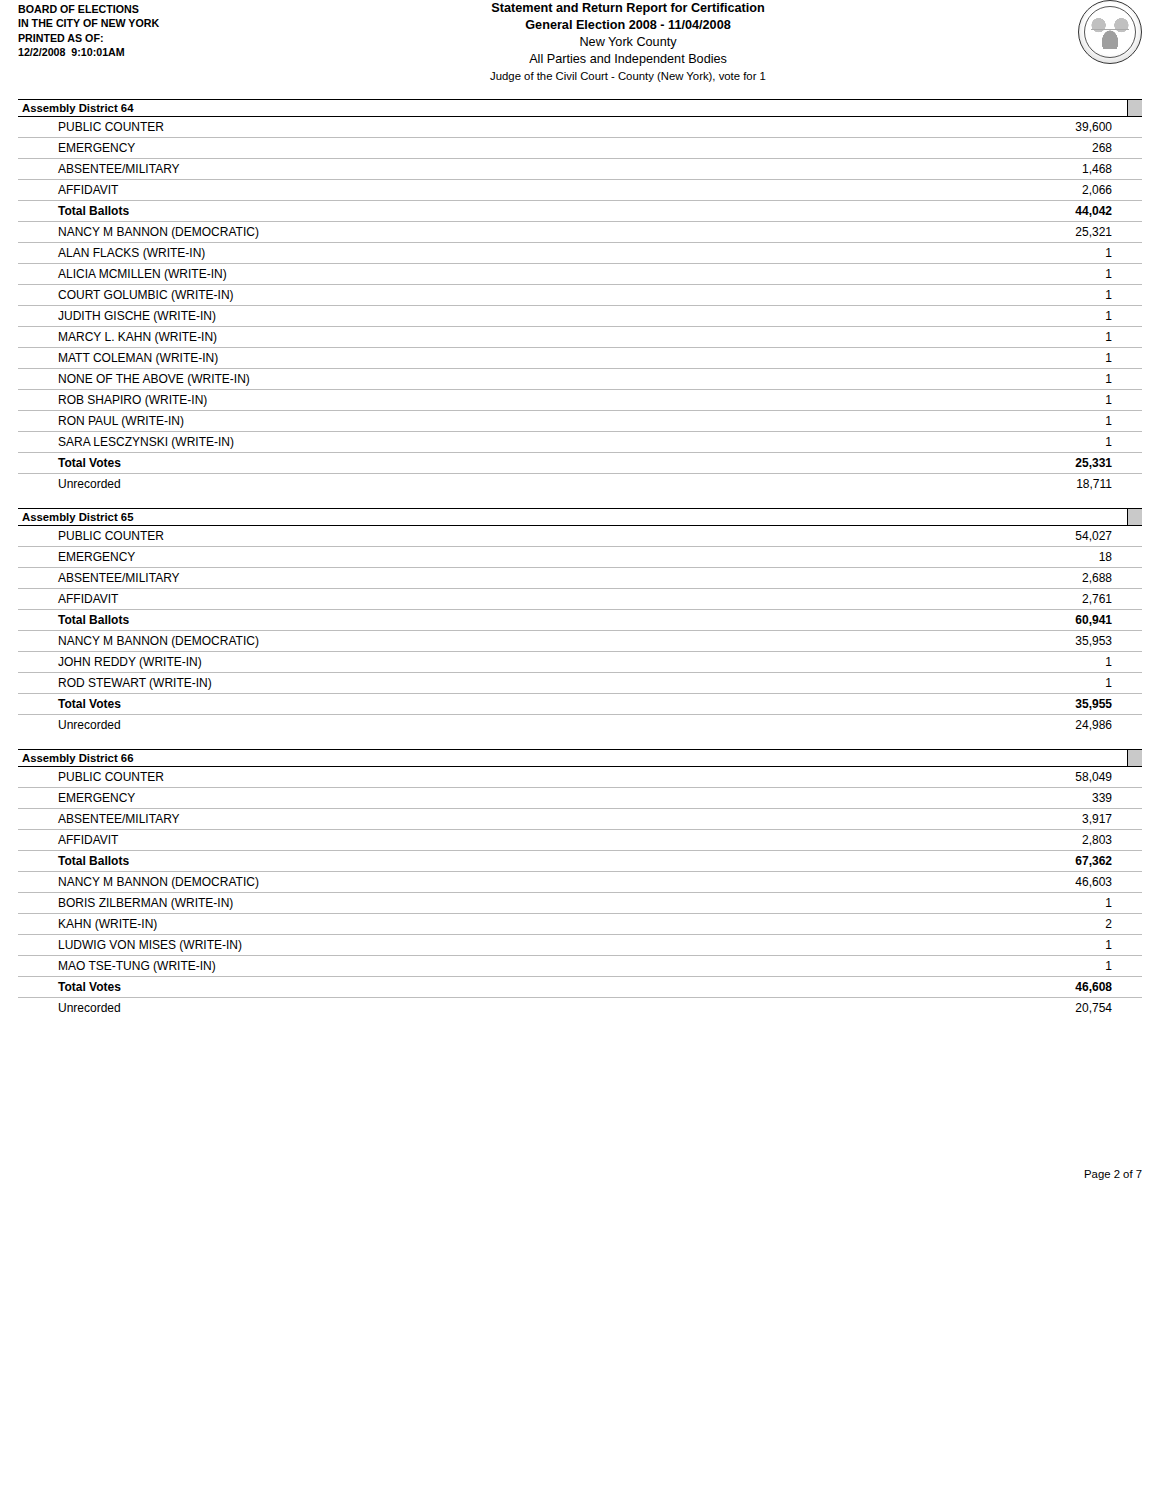BOARD OF ELECTIONS
IN THE CITY OF NEW YORK
PRINTED AS OF:
12/2/2008 9:10:01AM
Statement and Return Report for Certification
General Election 2008 - 11/04/2008
New York County
All Parties and Independent Bodies
Judge of the Civil Court - County (New York), vote for 1
Assembly District 64
| PUBLIC COUNTER | 39,600 |
| EMERGENCY | 268 |
| ABSENTEE/MILITARY | 1,468 |
| AFFIDAVIT | 2,066 |
| Total Ballots | 44,042 |
| NANCY M BANNON (DEMOCRATIC) | 25,321 |
| ALAN FLACKS (WRITE-IN) | 1 |
| ALICIA MCMILLEN (WRITE-IN) | 1 |
| COURT GOLUMBIC (WRITE-IN) | 1 |
| JUDITH GISCHE (WRITE-IN) | 1 |
| MARCY L. KAHN (WRITE-IN) | 1 |
| MATT COLEMAN (WRITE-IN) | 1 |
| NONE OF THE ABOVE (WRITE-IN) | 1 |
| ROB SHAPIRO (WRITE-IN) | 1 |
| RON PAUL (WRITE-IN) | 1 |
| SARA LESCZYNSKI (WRITE-IN) | 1 |
| Total Votes | 25,331 |
| Unrecorded | 18,711 |
Assembly District 65
| PUBLIC COUNTER | 54,027 |
| EMERGENCY | 18 |
| ABSENTEE/MILITARY | 2,688 |
| AFFIDAVIT | 2,761 |
| Total Ballots | 60,941 |
| NANCY M BANNON (DEMOCRATIC) | 35,953 |
| JOHN REDDY (WRITE-IN) | 1 |
| ROD STEWART (WRITE-IN) | 1 |
| Total Votes | 35,955 |
| Unrecorded | 24,986 |
Assembly District 66
| PUBLIC COUNTER | 58,049 |
| EMERGENCY | 339 |
| ABSENTEE/MILITARY | 3,917 |
| AFFIDAVIT | 2,803 |
| Total Ballots | 67,362 |
| NANCY M BANNON (DEMOCRATIC) | 46,603 |
| BORIS ZILBERMAN (WRITE-IN) | 1 |
| KAHN (WRITE-IN) | 2 |
| LUDWIG VON MISES (WRITE-IN) | 1 |
| MAO TSE-TUNG (WRITE-IN) | 1 |
| Total Votes | 46,608 |
| Unrecorded | 20,754 |
Page 2 of 7